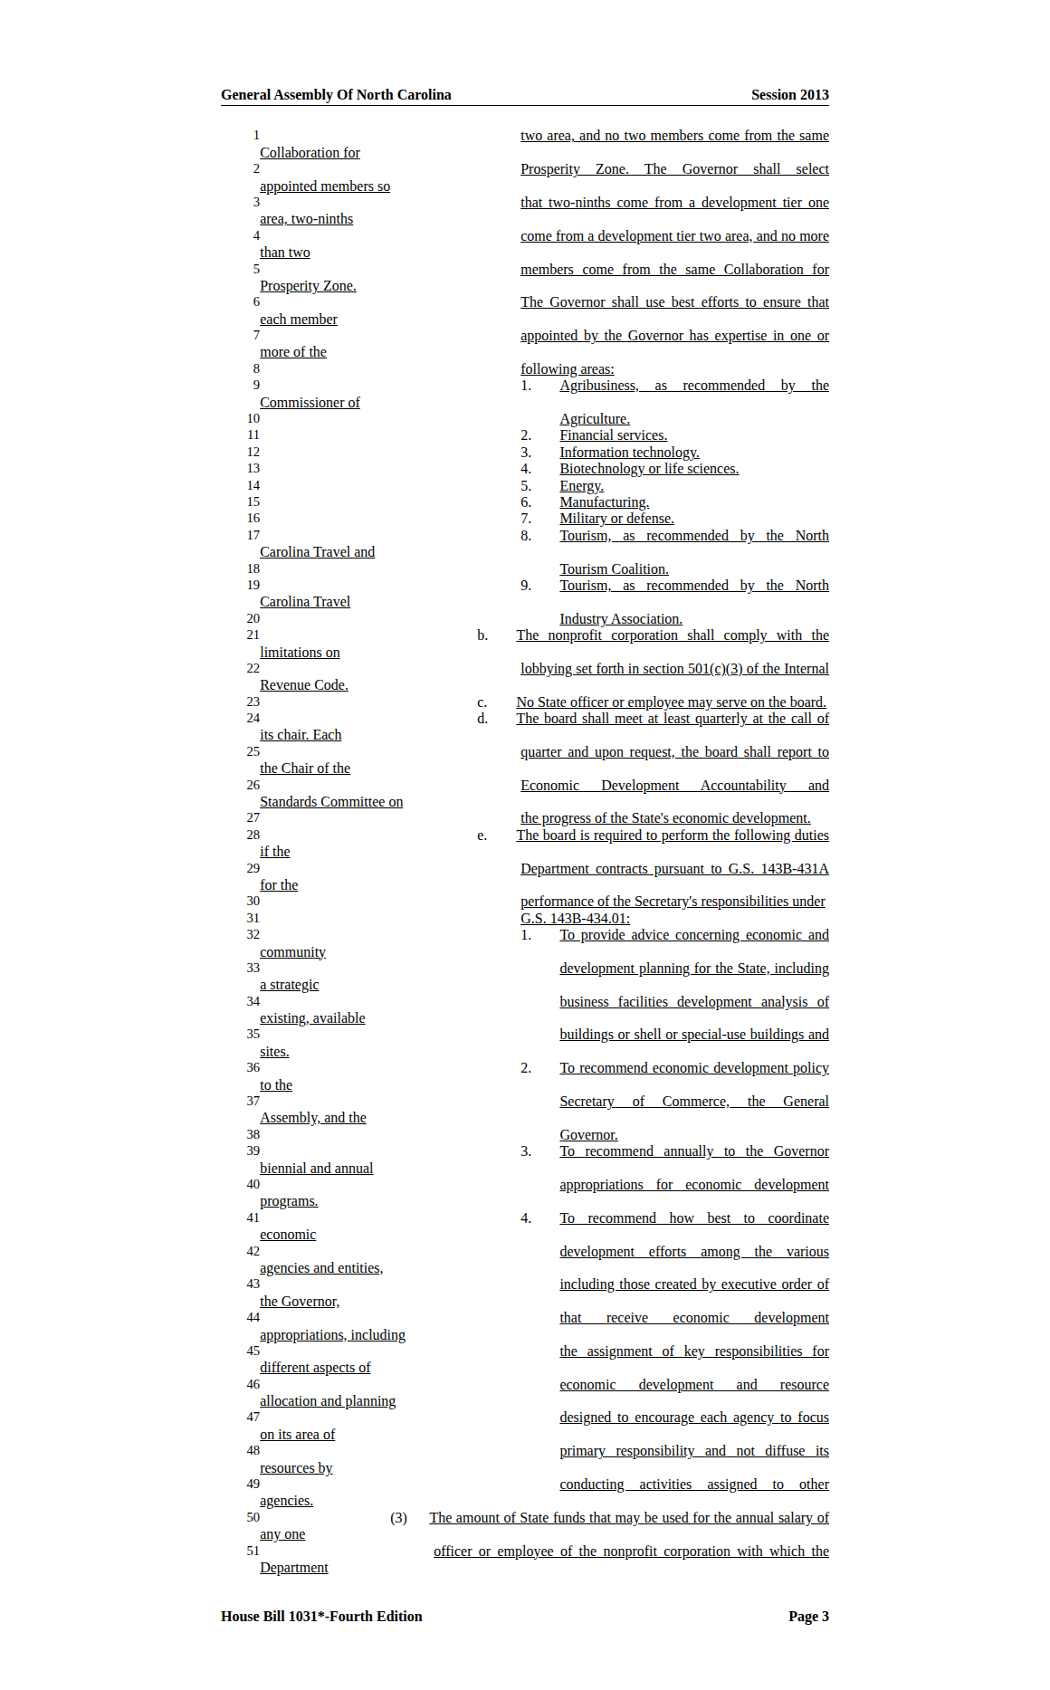General Assembly Of North Carolina
Session 2013
| 1 | two area, and no two members come from the same Collaboration for |
| 2 | Prosperity Zone. The Governor shall select appointed members so |
| 3 | that two-ninths come from a development tier one area, two-ninths |
| 4 | come from a development tier two area, and no more than two |
| 5 | members come from the same Collaboration for Prosperity Zone. |
| 6 | The Governor shall use best efforts to ensure that each member |
| 7 | appointed by the Governor has expertise in one or more of the |
| 8 | following areas: |
| 9 | 1. Agribusiness, as recommended by the Commissioner of |
| 10 | Agriculture. |
| 11 | 2. Financial services. |
| 12 | 3. Information technology. |
| 13 | 4. Biotechnology or life sciences. |
| 14 | 5. Energy. |
| 15 | 6. Manufacturing. |
| 16 | 7. Military or defense. |
| 17 | 8. Tourism, as recommended by the North Carolina Travel and |
| 18 | Tourism Coalition. |
| 19 | 9. Tourism, as recommended by the North Carolina Travel |
| 20 | Industry Association. |
| 21 | b. The nonprofit corporation shall comply with the limitations on |
| 22 | lobbying set forth in section 501(c)(3) of the Internal Revenue Code. |
| 23 | c. No State officer or employee may serve on the board. |
| 24 | d. The board shall meet at least quarterly at the call of its chair. Each |
| 25 | quarter and upon request, the board shall report to the Chair of the |
| 26 | Economic Development Accountability and Standards Committee on |
| 27 | the progress of the State's economic development. |
| 28 | e. The board is required to perform the following duties if the |
| 29 | Department contracts pursuant to G.S. 143B-431A for the |
| 30 | performance of the Secretary's responsibilities under |
| 31 | G.S. 143B-434.01: |
| 32 | 1. To provide advice concerning economic and community |
| 33 | development planning for the State, including a strategic |
| 34 | business facilities development analysis of existing, available |
| 35 | buildings or shell or special-use buildings and sites. |
| 36 | 2. To recommend economic development policy to the |
| 37 | Secretary of Commerce, the General Assembly, and the |
| 38 | Governor. |
| 39 | 3. To recommend annually to the Governor biennial and annual |
| 40 | appropriations for economic development programs. |
| 41 | 4. To recommend how best to coordinate economic |
| 42 | development efforts among the various agencies and entities, |
| 43 | including those created by executive order of the Governor, |
| 44 | that receive economic development appropriations, including |
| 45 | the assignment of key responsibilities for different aspects of |
| 46 | economic development and resource allocation and planning |
| 47 | designed to encourage each agency to focus on its area of |
| 48 | primary responsibility and not diffuse its resources by |
| 49 | conducting activities assigned to other agencies. |
| 50 | (3) The amount of State funds that may be used for the annual salary of any one |
| 51 | officer or employee of the nonprofit corporation with which the Department |
House Bill 1031*-Fourth Edition
Page 3